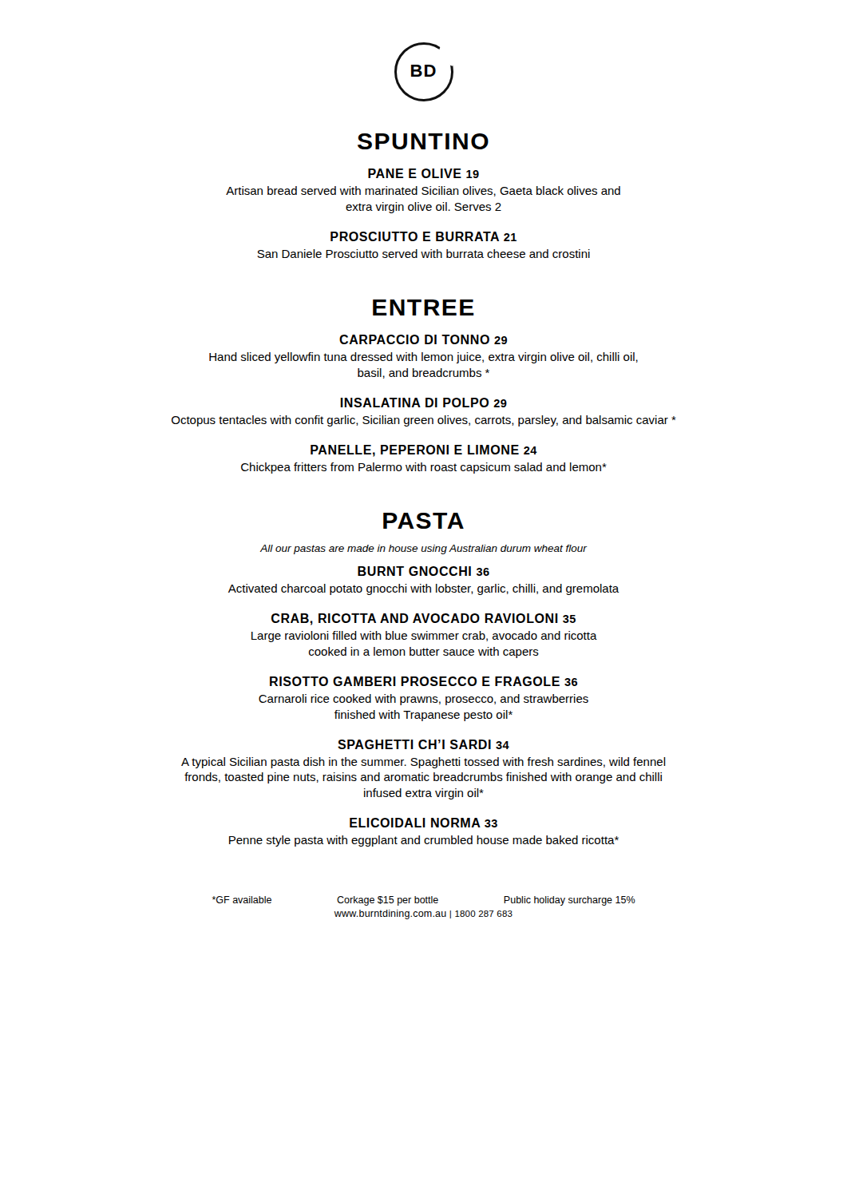BD
SPUNTINO
PANE E OLIVE 19
Artisan bread served with marinated Sicilian olives, Gaeta black olives and
extra virgin olive oil. Serves 2
PROSCIUTTO E BURRATA 21
San Daniele Prosciutto served with burrata cheese and crostini
ENTREE
CARPACCIO DI TONNO 29
Hand sliced yellowfin tuna dressed with lemon juice, extra virgin olive oil, chilli oil,
basil, and breadcrumbs *
INSALATINA DI POLPO 29
Octopus tentacles with confit garlic, Sicilian green olives, carrots, parsley, and balsamic caviar *
PANELLE, PEPERONI E LIMONE 24
Chickpea fritters from Palermo with roast capsicum salad and lemon*
PASTA
All our pastas are made in house using Australian durum wheat flour
BURNT GNOCCHI 36
Activated charcoal potato gnocchi with lobster, garlic, chilli, and gremolata
CRAB, RICOTTA AND AVOCADO RAVIOLONI 35
Large ravioloni filled with blue swimmer crab, avocado and ricotta
cooked in a lemon butter sauce with capers
RISOTTO GAMBERI PROSECCO E FRAGOLE 36
Carnaroli rice cooked with prawns, prosecco, and strawberries
finished with Trapanese pesto oil*
SPAGHETTI CH’I SARDI 34
A typical Sicilian pasta dish in the summer. Spaghetti tossed with fresh sardines, wild fennel fronds, toasted pine nuts, raisins and aromatic breadcrumbs finished with orange and chilli infused extra virgin oil*
ELICOIDALI NORMA 33
Penne style pasta with eggplant and crumbled house made baked ricotta*
*GF available Corkage $15 per bottle Public holiday surcharge 15%
www.burntdining.com.au | 1800 287 683